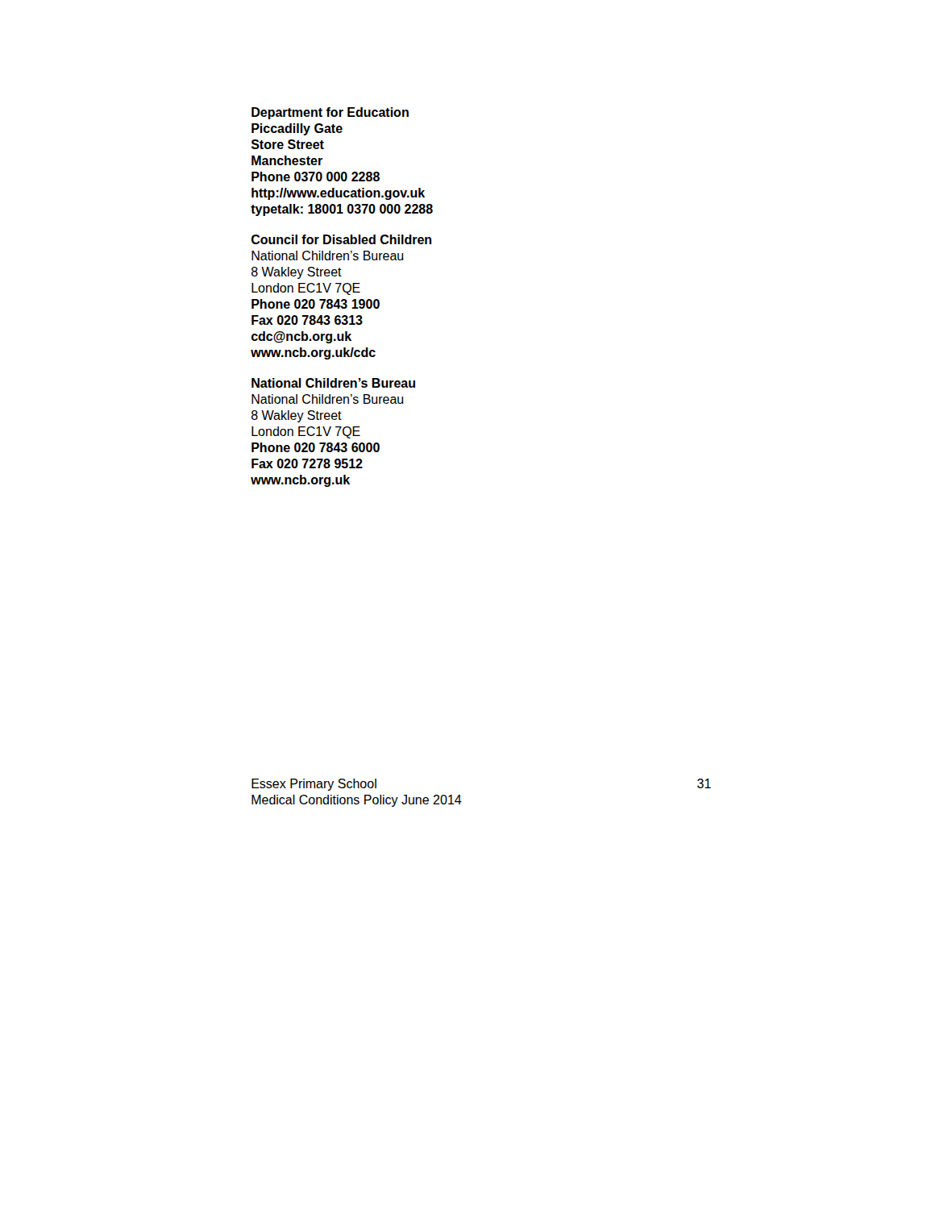Department for Education
Piccadilly Gate
Store Street
Manchester
Phone 0370 000 2288
http://www.education.gov.uk
typetalk: 18001 0370 000 2288
Council for Disabled Children
National Children’s Bureau
8 Wakley Street
London EC1V 7QE
Phone 020 7843 1900
Fax 020 7843 6313
cdc@ncb.org.uk
www.ncb.org.uk/cdc
National Children’s Bureau
National Children’s Bureau
8 Wakley Street
London EC1V 7QE
Phone 020 7843 6000
Fax 020 7278 9512
www.ncb.org.uk
Essex Primary School
Medical Conditions Policy June 2014
31